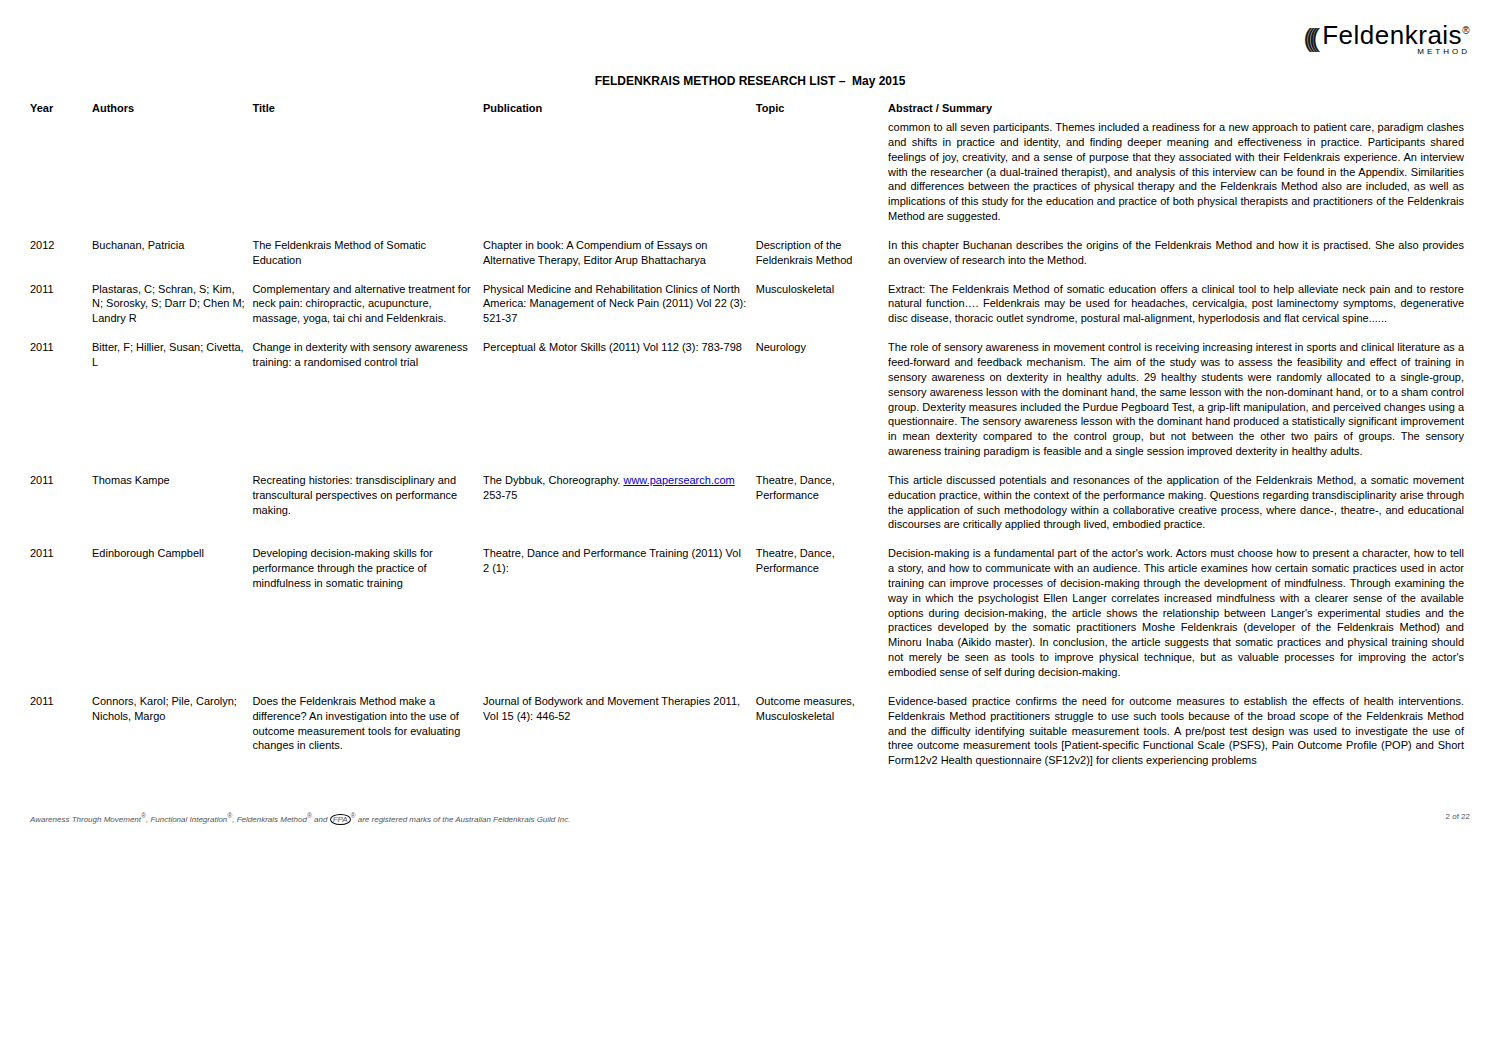((((Feldenkrais®METHOD
FELDENKRAIS METHOD RESEARCH LIST – May 2015
| Year | Authors | Title | Publication | Topic | Abstract / Summary |
| --- | --- | --- | --- | --- | --- |
| | | | | | common to all seven participants. Themes included a readiness for a new approach to patient care, paradigm clashes and shifts in practice and identity, and finding deeper meaning and effectiveness in practice. Participants shared feelings of joy, creativity, and a sense of purpose that they associated with their Feldenkrais experience. An interview with the researcher (a dual-trained therapist), and analysis of this interview can be found in the Appendix. Similarities and differences between the practices of physical therapy and the Feldenkrais Method also are included, as well as implications of this study for the education and practice of both physical therapists and practitioners of the Feldenkrais Method are suggested. |
| 2012 | Buchanan, Patricia | The Feldenkrais Method of Somatic Education | Chapter in book: A Compendium of Essays on Alternative Therapy, Editor Arup Bhattacharya | Description of the Feldenkrais Method | In this chapter Buchanan describes the origins of the Feldenkrais Method and how it is practised. She also provides an overview of research into the Method. |
| 2011 | Plastaras, C; Schran, S; Kim, N; Sorosky, S; Darr D; Chen M; Landry R | Complementary and alternative treatment for neck pain: chiropractic, acupuncture, massage, yoga, tai chi and Feldenkrais. | Physical Medicine and Rehabilitation Clinics of North America: Management of Neck Pain (2011) Vol 22 (3): 521-37 | Musculoskeletal | Extract: The Feldenkrais Method of somatic education offers a clinical tool to help alleviate neck pain and to restore natural function…. Feldenkrais may be used for headaches, cervicalgia, post laminectomy symptoms, degenerative disc disease, thoracic outlet syndrome, postural mal-alignment, hyperlodosis and flat cervical spine...... |
| 2011 | Bitter, F; Hillier, Susan; Civetta, L | Change in dexterity with sensory awareness training: a randomised control trial | Perceptual & Motor Skills (2011) Vol 112 (3): 783-798 | Neurology | The role of sensory awareness in movement control is receiving increasing interest in sports and clinical literature as a feed-forward and feedback mechanism. The aim of the study was to assess the feasibility and effect of training in sensory awareness on dexterity in healthy adults. 29 healthy students were randomly allocated to a single-group, sensory awareness lesson with the dominant hand, the same lesson with the non-dominant hand, or to a sham control group. Dexterity measures included the Purdue Pegboard Test, a grip-lift manipulation, and perceived changes using a questionnaire. The sensory awareness lesson with the dominant hand produced a statistically significant improvement in mean dexterity compared to the control group, but not between the other two pairs of groups. The sensory awareness training paradigm is feasible and a single session improved dexterity in healthy adults. |
| 2011 | Thomas Kampe | Recreating histories: transdisciplinary and transcultural perspectives on performance making. | The Dybbuk, Choreography. www.papersearch.com 253-75 | Theatre, Dance, Performance | This article discussed potentials and resonances of the application of the Feldenkrais Method, a somatic movement education practice, within the context of the performance making. Questions regarding transdisciplinarity arise through the application of such methodology within a collaborative creative process, where dance-, theatre-, and educational discourses are critically applied through lived, embodied practice. |
| 2011 | Edinborough Campbell | Developing decision-making skills for performance through the practice of mindfulness in somatic training | Theatre, Dance and Performance Training (2011) Vol 2 (1): | Theatre, Dance, Performance | Decision-making is a fundamental part of the actor's work. Actors must choose how to present a character, how to tell a story, and how to communicate with an audience. This article examines how certain somatic practices used in actor training can improve processes of decision-making through the development of mindfulness. Through examining the way in which the psychologist Ellen Langer correlates increased mindfulness with a clearer sense of the available options during decision-making, the article shows the relationship between Langer's experimental studies and the practices developed by the somatic practitioners Moshe Feldenkrais (developer of the Feldenkrais Method) and Minoru Inaba (Aikido master). In conclusion, the article suggests that somatic practices and physical training should not merely be seen as tools to improve physical technique, but as valuable processes for improving the actor's embodied sense of self during decision-making. |
| 2011 | Connors, Karol; Pile, Carolyn; Nichols, Margo | Does the Feldenkrais Method make a difference? An investigation into the use of outcome measurement tools for evaluating changes in clients. | Journal of Bodywork and Movement Therapies 2011, Vol 15 (4): 446-52 | Outcome measures, Musculoskeletal | Evidence-based practice confirms the need for outcome measures to establish the effects of health interventions. Feldenkrais Method practitioners struggle to use such tools because of the broad scope of the Feldenkrais Method and the difficulty identifying suitable measurement tools. A pre/post test design was used to investigate the use of three outcome measurement tools [Patient-specific Functional Scale (PSFS), Pain Outcome Profile (POP) and Short Form12v2 Health questionnaire (SF12v2)] for clients experiencing problems |
Awareness Through Movement®, Functional Integration®, Feldenkrais Method® and FPA® are registered marks of the Australian Feldenkrais Guild Inc.
2 of 22